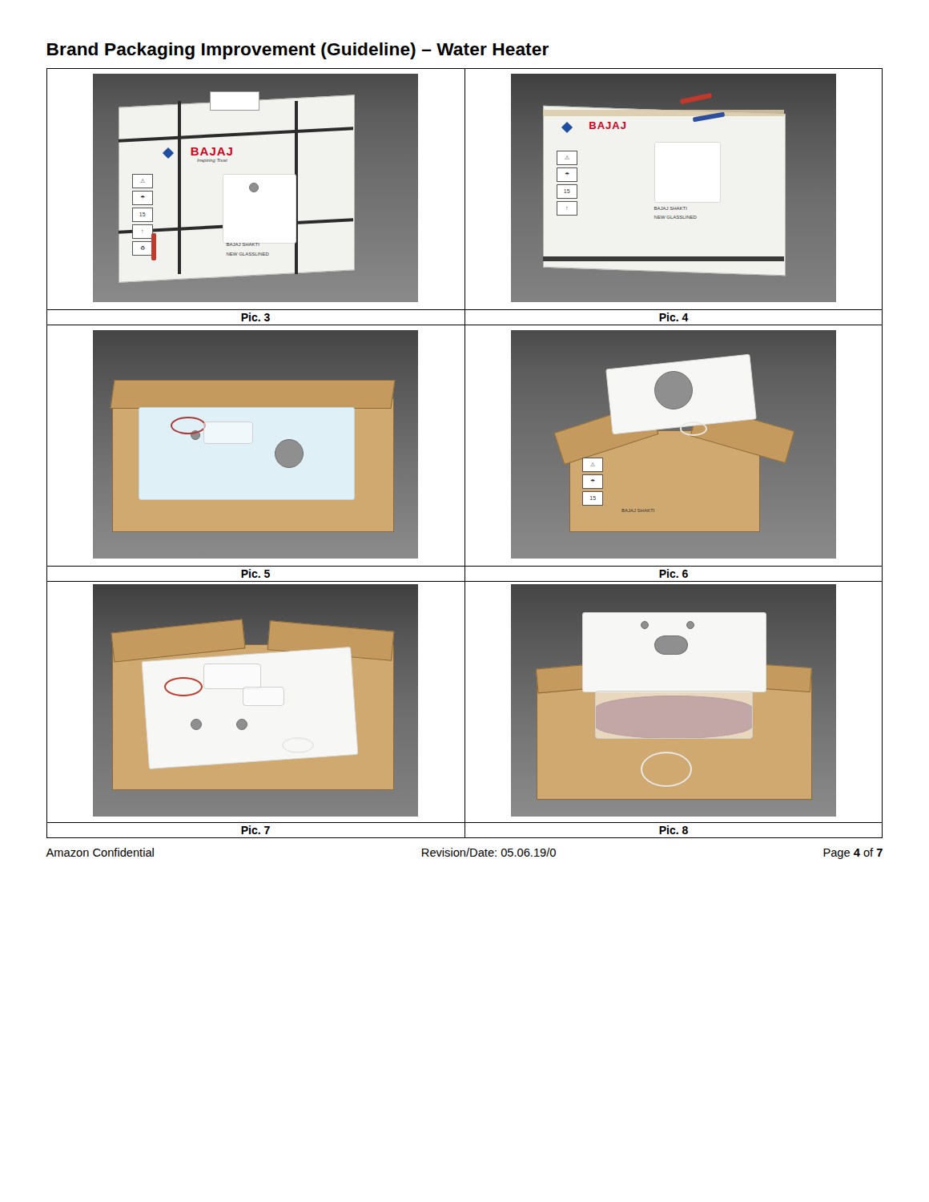Brand Packaging Improvement (Guideline) – Water Heater
| BAJAJ Inspiring Trust ⚠ ☂ 15 ↑ ♻ BAJAJ SHAKTI NEW GLASSLINED | BAJAJ ⚠ ☂ 15 ↑ BAJAJ SHAKTI NEW GLASSLINED |
| Pic. 3 | Pic. 4 |
| | ⚠ ☂ 15 BAJAJ SHAKTI |
| Pic. 5 | Pic. 6 |
| Pic. 7 | Pic. 8 |
Amazon Confidential
Revision/Date: 05.06.19/0
Page 4 of 7